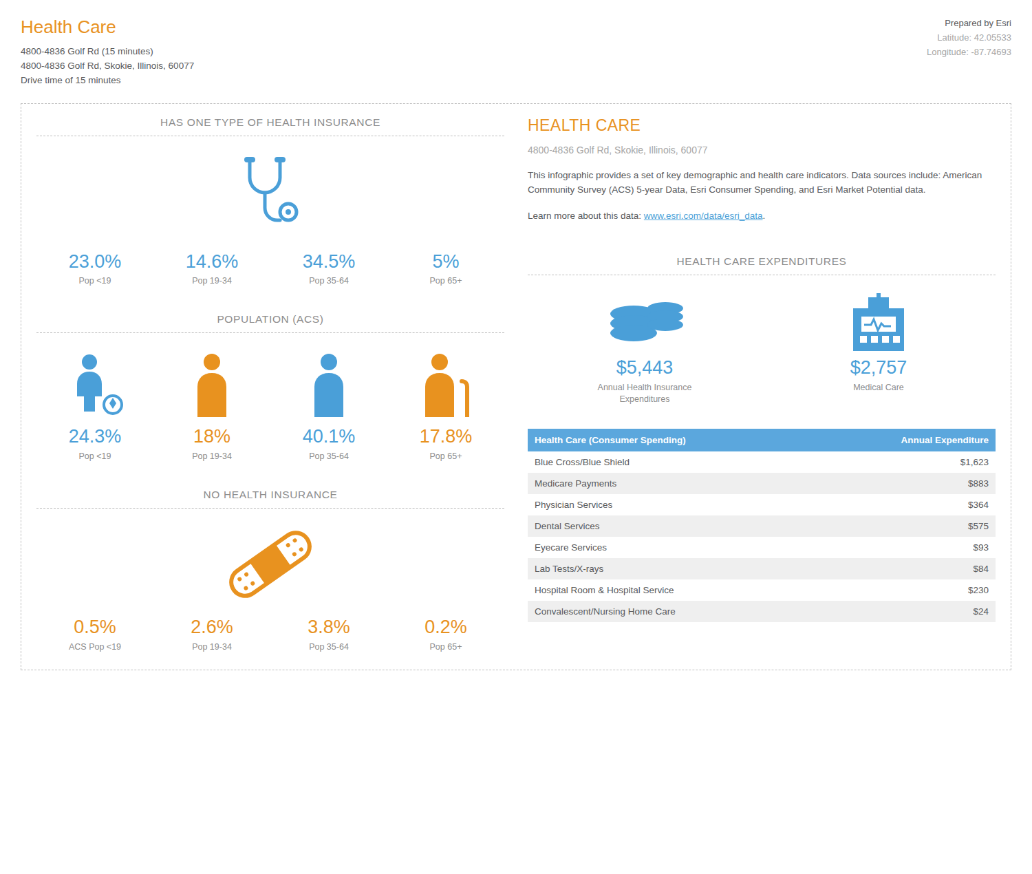Health Care
4800-4836 Golf Rd (15 minutes)
4800-4836 Golf Rd, Skokie, Illinois, 60077
Drive time of 15 minutes
Prepared by Esri
Latitude: 42.05533
Longitude: -87.74693
HAS ONE TYPE OF HEALTH INSURANCE
23.0%
Pop <19
14.6%
Pop 19-34
34.5%
Pop 35-64
5%
Pop 65+
POPULATION (ACS)
24.3%
Pop <19
18%
Pop 19-34
40.1%
Pop 35-64
17.8%
Pop 65+
NO HEALTH INSURANCE
0.5%
ACS Pop <19
2.6%
Pop 19-34
3.8%
Pop 35-64
0.2%
Pop 65+
HEALTH CARE
4800-4836 Golf Rd, Skokie, Illinois, 60077
This infographic provides a set of key demographic and health care indicators. Data sources include: American Community Survey (ACS) 5-year Data, Esri Consumer Spending, and Esri Market Potential data.
Learn more about this data: www.esri.com/data/esri_data.
HEALTH CARE EXPENDITURES
$5,443
Annual Health Insurance
Expenditures
$2,757
Medical Care
| Health Care (Consumer Spending) | Annual Expenditure |
| --- | --- |
| Blue Cross/Blue Shield | $1,623 |
| Medicare Payments | $883 |
| Physician Services | $364 |
| Dental Services | $575 |
| Eyecare Services | $93 |
| Lab Tests/X-rays | $84 |
| Hospital Room & Hospital Service | $230 |
| Convalescent/Nursing Home Care | $24 |